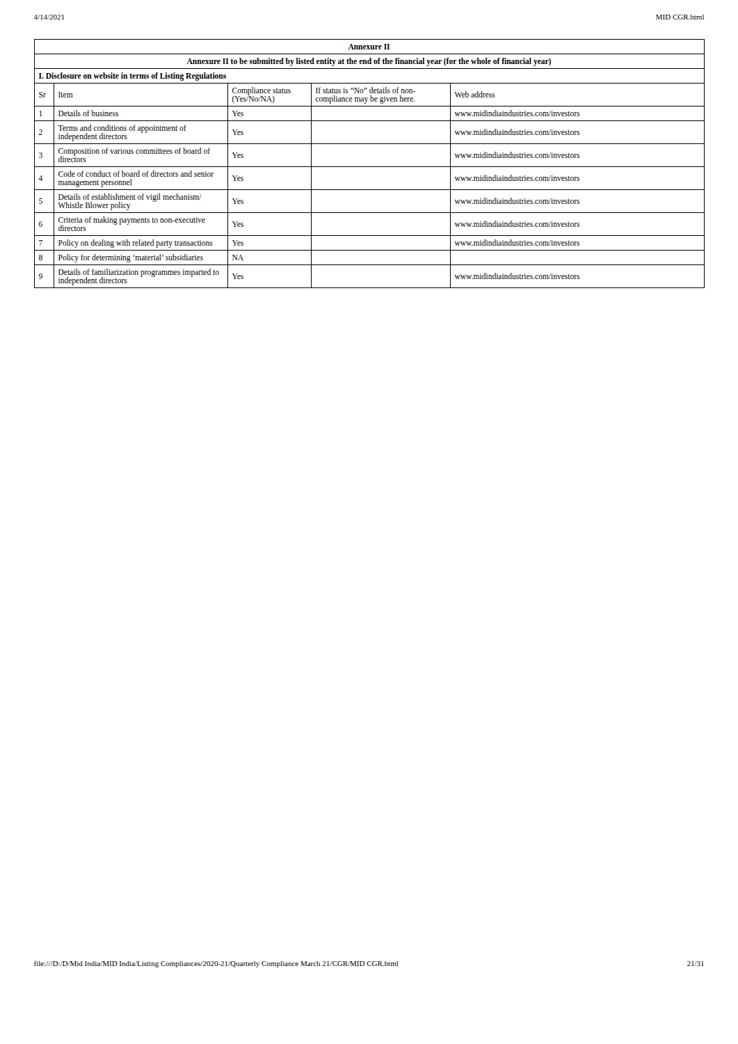4/14/2021
MID CGR.html
| Annexure II |
| Annexure II to be submitted by listed entity at the end of the financial year (for the whole of financial year) |
| I. Disclosure on website in terms of Listing Regulations |
| Sr | Item | Compliance status (Yes/No/NA) | If status is “No” details of non-compliance may be given here. | Web address |
| 1 | Details of business | Yes | | www.midindiaindustries.com/investors |
| 2 | Terms and conditions of appointment of independent directors | Yes | | www.midindiaindustries.com/investors |
| 3 | Composition of various committees of board of directors | Yes | | www.midindiaindustries.com/investors |
| 4 | Code of conduct of board of directors and senior management personnel | Yes | | www.midindiaindustries.com/investors |
| 5 | Details of establishment of vigil mechanism/ Whistle Blower policy | Yes | | www.midindiaindustries.com/investors |
| 6 | Criteria of making payments to non-executive directors | Yes | | www.midindiaindustries.com/investors |
| 7 | Policy on dealing with related party transactions | Yes | | www.midindiaindustries.com/investors |
| 8 | Policy for determining ‘material’ subsidiaries | NA | | |
| 9 | Details of familiarization programmes imparted to independent directors | Yes | | www.midindiaindustries.com/investors |
file:///D:/D/Mid India/MID India/Listing Compliances/2020-21/Quarterly Compliance March 21/CGR/MID CGR.html
21/31